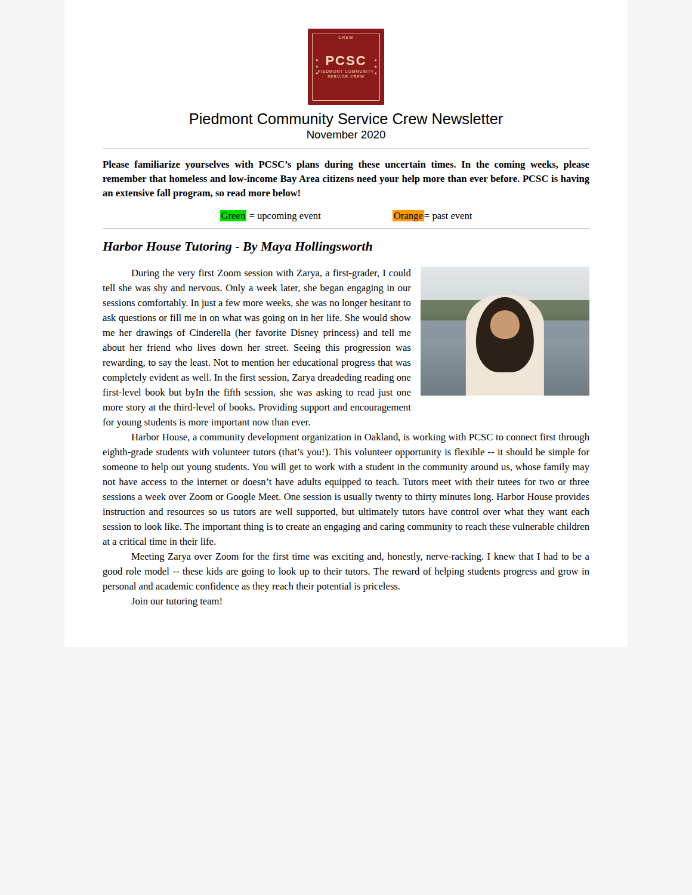CREW
★ ★ ★
★ ★ ★
PCSC PIEDMONT COMMUNITY SERVICE CREW
Piedmont Community Service Crew Newsletter
November 2020
Please familiarize yourselves with PCSC’s plans during these uncertain times. In the coming weeks, please remember that homeless and low-income Bay Area citizens need your help more than ever before. PCSC is having an extensive fall program, so read more below!
Green = upcoming event Orange= past event
Harbor House Tutoring - By Maya Hollingsworth
During the very first Zoom session with Zarya, a first-grader, I could tell she was shy and nervous. Only a week later, she began engaging in our sessions comfortably. In just a few more weeks, she was no longer hesitant to ask questions or fill me in on what was going on in her life. She would show me her drawings of Cinderella (her favorite Disney princess) and tell me about her friend who lives down her street. Seeing this progression was rewarding, to say the least. Not to mention her educational progress that was completely evident as well. In the first session, Zarya dreadeding reading one first-level book but byIn the fifth session, she was asking to read just one more story at the third-level of books. Providing support and encouragement for young students is more important now than ever.
Harbor House, a community development organization in Oakland, is working with PCSC to connect first through eighth-grade students with volunteer tutors (that’s you!). This volunteer opportunity is flexible -- it should be simple for someone to help out young students. You will get to work with a student in the community around us, whose family may not have access to the internet or doesn’t have adults equipped to teach. Tutors meet with their tutees for two or three sessions a week over Zoom or Google Meet. One session is usually twenty to thirty minutes long. Harbor House provides instruction and resources so us tutors are well supported, but ultimately tutors have control over what they want each session to look like. The important thing is to create an engaging and caring community to reach these vulnerable children at a critical time in their life.
Meeting Zarya over Zoom for the first time was exciting and, honestly, nerve-racking. I knew that I had to be a good role model -- these kids are going to look up to their tutors. The reward of helping students progress and grow in personal and academic confidence as they reach their potential is priceless.
Join our tutoring team!